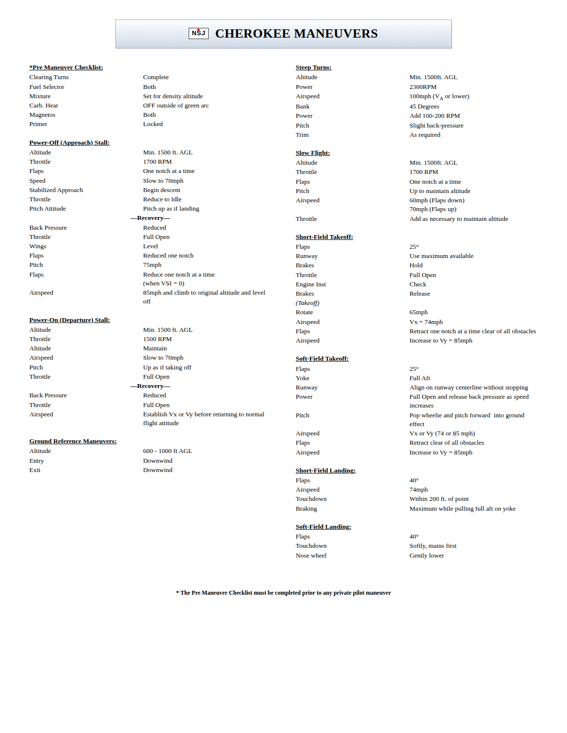★NSJ
CHEROKEE MANEUVERS
*Pre Maneuver Checklist:
| Clearing Turns | Complete |
| Fuel Selector | Both |
| Mixture | Set for density altitude |
| Carb. Heat | OFF outside of green arc |
| Magnetos | Both |
| Primer | Locked |
Power-Off (Approach) Stall:
| Altitude | Min. 1500 ft. AGL |
| Throttle | 1700 RPM |
| Flaps | One notch at a time |
| Speed | Slow to 70mph |
| Stabilized Approach | Begin descent |
| Throttle | Reduce to Idle |
| Pitch Attitude | Pitch up as if landing |
| —Recovery— |
| Back Pressure | Reduced |
| Throttle | Full Open |
| Wings | Level |
| Flaps | Reduced one notch |
| Pitch | 75mph |
| Flaps | Reduce one notch at a time (when VSI = 0) |
| Airspeed | 85mph and climb to original altitude and level off |
Power-On (Departure) Stall:
| Altitude | Min. 1500 ft. AGL |
| Throttle | 1500 RPM |
| Altitude | Maintain |
| Airspeed | Slow to 70mph |
| Pitch | Up as if taking off |
| Throttle | Full Open |
| —Recovery— |
| Back Pressure | Reduced |
| Throttle | Full Open |
| Airspeed | Establish Vx or Vy before returning to normal flight attitude |
Ground Reference Maneuvers:
| Altitude | 600 - 1000 ft AGL |
| Entry | Downwind |
| Exit | Downwind |
Steep Turns:
| Altitude | Min. 1500ft. AGL |
| Power | 2300RPM |
| Airspeed | 100mph (V A or lower) |
| Bank | 45 Degrees |
| Power | Add 100-200 RPM |
| Pitch | Slight back-pressure |
| Trim | As required |
Slow Flight:
| Altitude | Min. 1500ft. AGL |
| Throttle | 1700 RPM |
| Flaps | One notch at a time |
| Pitch | Up to maintain altitude |
| Airspeed | 60mph (Flaps down) 70mph (Flaps up) |
| Throttle | Add as necessary to maintain altitude |
Short-Field Takeoff:
| Flaps | 25° |
| Runway | Use maximum available |
| Brakes | Hold |
| Throttle | Full Open |
| Engine Inst | Check |
| Brakes | Release |
| (Takeoff) | |
| Rotate | 65mph |
| Airspeed | Vx = 74mph |
| Flaps | Retract one notch at a time clear of all obstacles |
| Airspeed | Increase to Vy = 85mph |
Soft-Field Takeoff:
| Flaps | 25° |
| Yoke | Full Aft |
| Runway | Align on runway centerline without stopping |
| Power | Full Open and release back pressure as speed increases |
| Pitch | Pop wheelie and pitch forward into ground effect |
| Airspeed | Vx or Vy (74 or 85 mph) |
| Flaps | Retract clear of all obstacles |
| Airspeed | Increase to Vy = 85mph |
Short-Field Landing:
| Flaps | 40° |
| Airspeed | 74mph |
| Touchdown | Within 200 ft. of point |
| Braking | Maximum while pulling full aft on yoke |
Soft-Field Landing:
| Flaps | 40° |
| Touchdown | Softly, mains first |
| Nose wheel | Gently lower |
* The Pre Maneuver Checklist must be completed prior to any private pilot maneuver